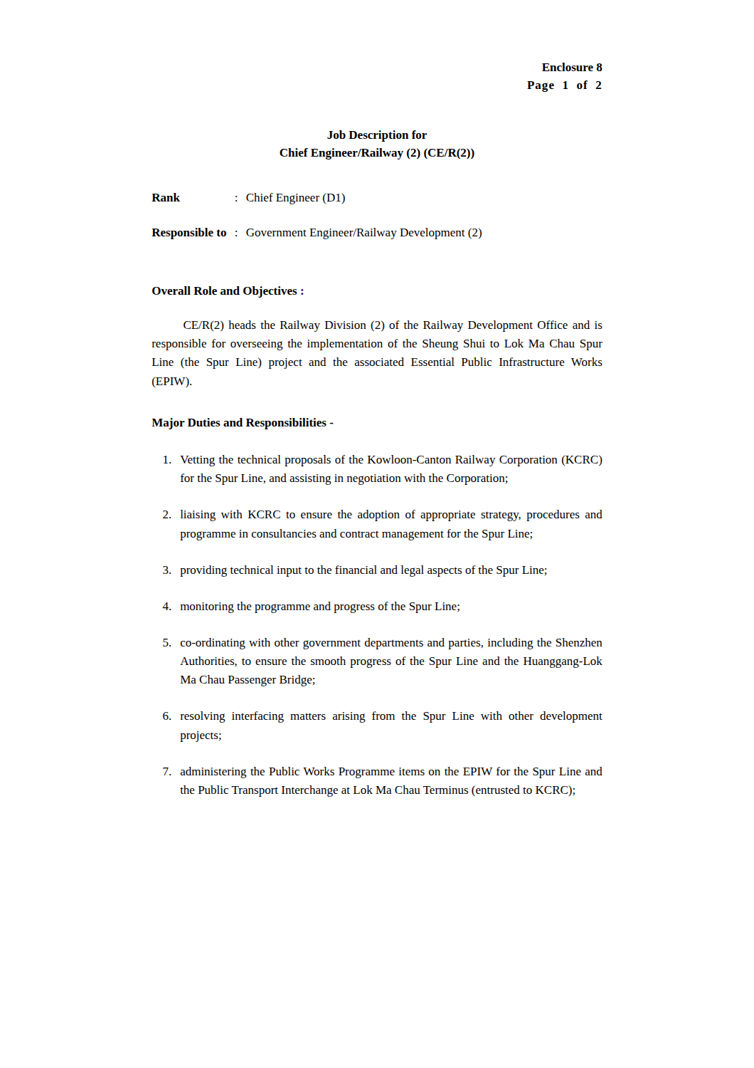Enclosure 8
Page 1 of 2
Job Description for
Chief Engineer/Railway (2) (CE/R(2))
| Rank | : | Chief Engineer (D1) |
| Responsible to | : | Government Engineer/Railway Development (2) |
Overall Role and Objectives :
CE/R(2) heads the Railway Division (2) of the Railway Development Office and is responsible for overseeing the implementation of the Sheung Shui to Lok Ma Chau Spur Line (the Spur Line) project and the associated Essential Public Infrastructure Works (EPIW).
Major Duties and Responsibilities -
Vetting the technical proposals of the Kowloon-Canton Railway Corporation (KCRC) for the Spur Line, and assisting in negotiation with the Corporation;
liaising with KCRC to ensure the adoption of appropriate strategy, procedures and programme in consultancies and contract management for the Spur Line;
providing technical input to the financial and legal aspects of the Spur Line;
monitoring the programme and progress of the Spur Line;
co-ordinating with other government departments and parties, including the Shenzhen Authorities, to ensure the smooth progress of the Spur Line and the Huanggang-Lok Ma Chau Passenger Bridge;
resolving interfacing matters arising from the Spur Line with other development projects;
administering the Public Works Programme items on the EPIW for the Spur Line and the Public Transport Interchange at Lok Ma Chau Terminus (entrusted to KCRC);